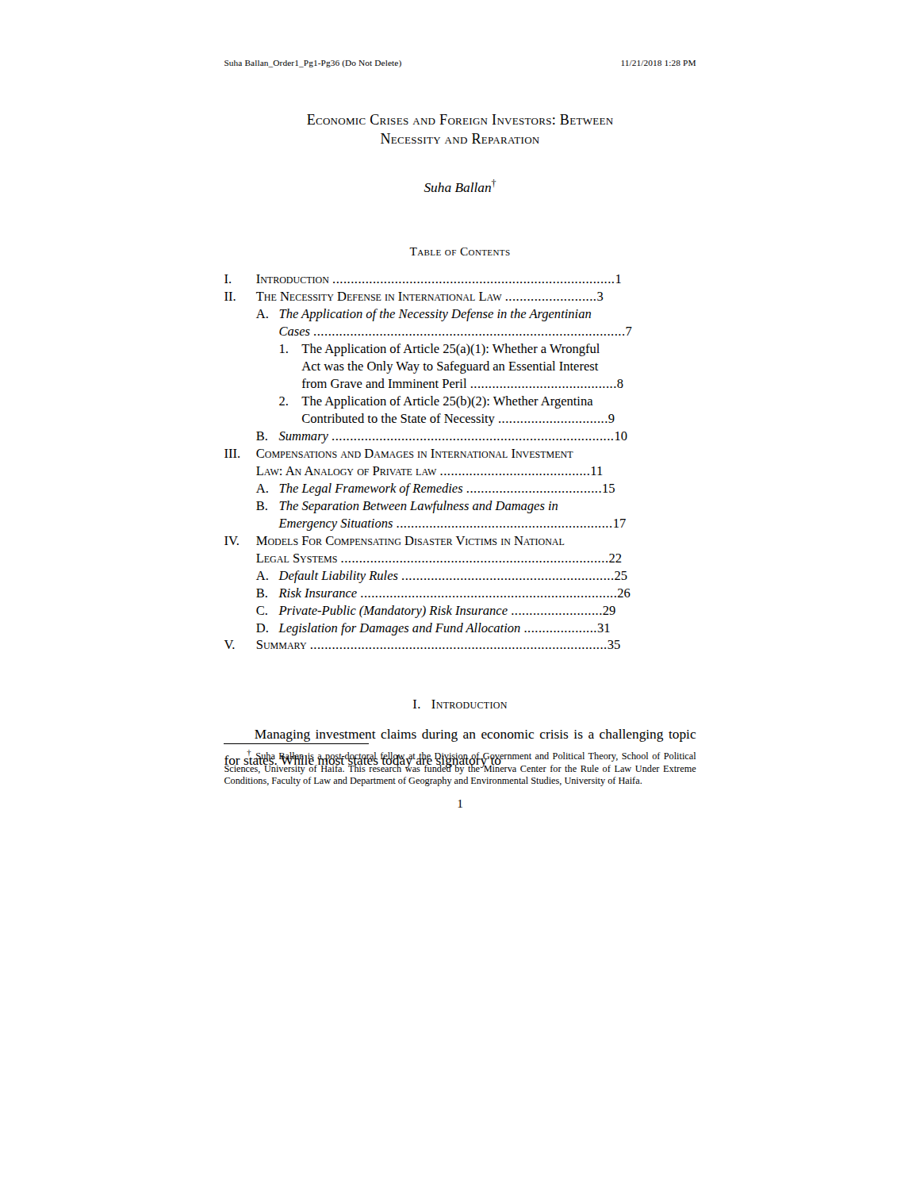Suha Ballan_Order1_Pg1-Pg36 (Do Not Delete) 11/21/2018 1:28 PM
Economic Crises and Foreign Investors: Between
Necessity and Reparation
Suha Ballan†
Table of Contents
| I. | Introduction ............................................................................. 1 |
| II. | The Necessity Defense in International Law ......................... 3 |
| | A. | The Application of the Necessity Defense in the Argentinian |
| | | Cases ..................................................................................... 7 |
| | | 1. | The Application of Article 25(a)(1): Whether a Wrongful |
| | | | Act was the Only Way to Safeguard an Essential Interest |
| | | | from Grave and Imminent Peril ........................................ 8 |
| | | 2. | The Application of Article 25(b)(2): Whether Argentina |
| | | | Contributed to the State of Necessity .............................. 9 |
| | B. | Summary ............................................................................. 10 |
| III. | Compensations and Damages in International Investment |
| | Law: An Analogy of Private law ......................................... 11 |
| | A. | The Legal Framework of Remedies ..................................... 15 |
| | B. | The Separation Between Lawfulness and Damages in |
| | | Emergency Situations ........................................................... 17 |
| IV. | Models For Compensating Disaster Victims in National |
| | Legal Systems ......................................................................... 22 |
| | A. | Default Liability Rules .......................................................... 25 |
| | B. | Risk Insurance ...................................................................... 26 |
| | C. | Private-Public (Mandatory) Risk Insurance ......................... 29 |
| | D. | Legislation for Damages and Fund Allocation .................... 31 |
| V. | Summary ................................................................................. 35 |
I. Introduction
Managing investment claims during an economic crisis is a challenging topic for states. While most states today are signatory to
† Suha Ballan is a post-doctoral fellow at the Division of Government and Political Theory, School of Political Sciences, University of Haifa. This research was funded by the Minerva Center for the Rule of Law Under Extreme Conditions, Faculty of Law and Department of Geography and Environmental Studies, University of Haifa.
1